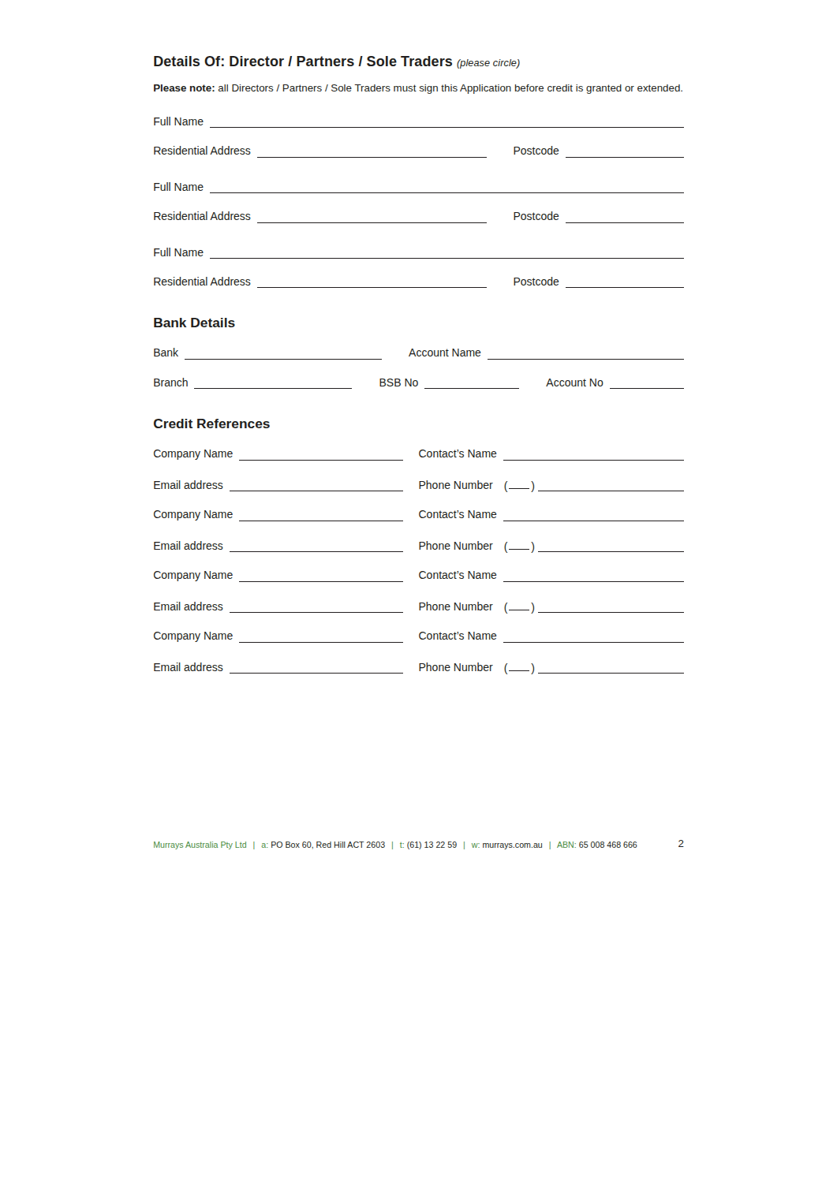Details Of: Director / Partners / Sole Traders (please circle)
Please note: all Directors / Partners / Sole Traders must sign this Application before credit is granted or extended.
Full Name
Residential Address Postcode
Full Name
Residential Address Postcode
Full Name
Residential Address Postcode
Bank Details
Bank Account Name
Branch BSB No Account No
Credit References
Company Name
Contact’s Name
Email address
Phone Number ( )
Company Name
Contact’s Name
Email address
Phone Number ( )
Company Name
Contact’s Name
Email address
Phone Number ( )
Company Name
Contact’s Name
Email address
Phone Number ( )
Murrays Australia Pty Ltd | a: PO Box 60, Red Hill ACT 2603 | t: (61) 13 22 59 | w: murrays.com.au | ABN: 65 008 468 666
2